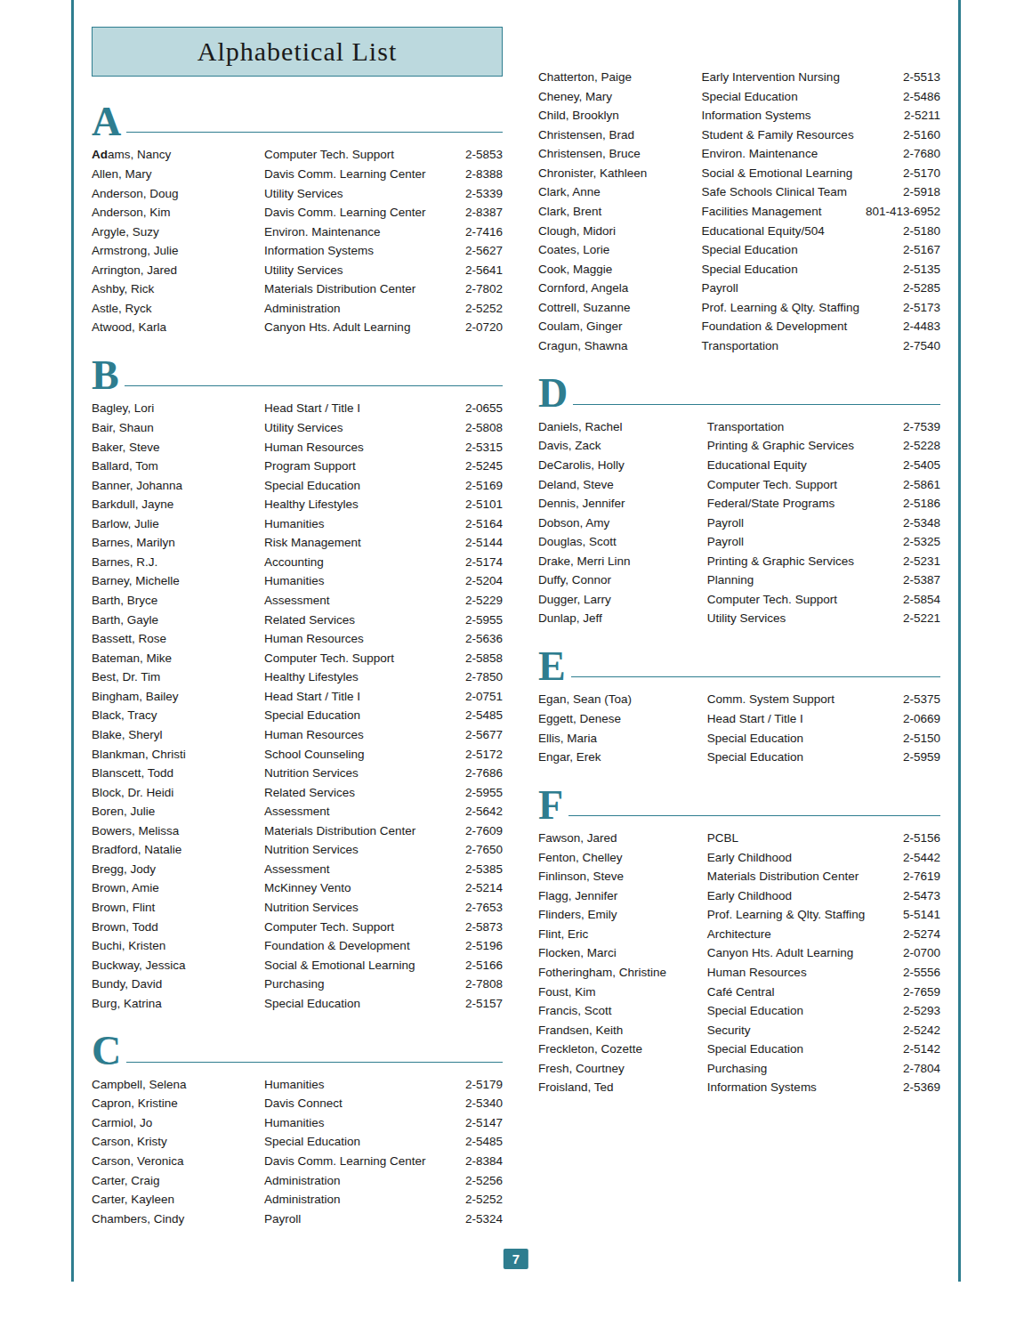Alphabetical List
A
| Ad ams, Nancy | Computer Tech. Support | 2-5853 |
| Allen, Mary | Davis Comm. Learning Center | 2-8388 |
| Anderson, Doug | Utility Services | 2-5339 |
| Anderson, Kim | Davis Comm. Learning Center | 2-8387 |
| Argyle, Suzy | Environ. Maintenance | 2-7416 |
| Armstrong, Julie | Information Systems | 2-5627 |
| Arrington, Jared | Utility Services | 2-5641 |
| Ashby, Rick | Materials Distribution Center | 2-7802 |
| Astle, Ryck | Administration | 2-5252 |
| Atwood, Karla | Canyon Hts. Adult Learning | 2-0720 |
B
| Bagley, Lori | Head Start / Title I | 2-0655 |
| Bair, Shaun | Utility Services | 2-5808 |
| Baker, Steve | Human Resources | 2-5315 |
| Ballard, Tom | Program Support | 2-5245 |
| Banner, Johanna | Special Education | 2-5169 |
| Barkdull, Jayne | Healthy Lifestyles | 2-5101 |
| Barlow, Julie | Humanities | 2-5164 |
| Barnes, Marilyn | Risk Management | 2-5144 |
| Barnes, R.J. | Accounting | 2-5174 |
| Barney, Michelle | Humanities | 2-5204 |
| Barth, Bryce | Assessment | 2-5229 |
| Barth, Gayle | Related Services | 2-5955 |
| Bassett, Rose | Human Resources | 2-5636 |
| Bateman, Mike | Computer Tech. Support | 2-5858 |
| Best, Dr. Tim | Healthy Lifestyles | 2-7850 |
| Bingham, Bailey | Head Start / Title I | 2-0751 |
| Black, Tracy | Special Education | 2-5485 |
| Blake, Sheryl | Human Resources | 2-5677 |
| Blankman, Christi | School Counseling | 2-5172 |
| Blanscett, Todd | Nutrition Services | 2-7686 |
| Block, Dr. Heidi | Related Services | 2-5955 |
| Boren, Julie | Assessment | 2-5642 |
| Bowers, Melissa | Materials Distribution Center | 2-7609 |
| Bradford, Natalie | Nutrition Services | 2-7650 |
| Bregg, Jody | Assessment | 2-5385 |
| Brown, Amie | McKinney Vento | 2-5214 |
| Brown, Flint | Nutrition Services | 2-7653 |
| Brown, Todd | Computer Tech. Support | 2-5873 |
| Buchi, Kristen | Foundation & Development | 2-5196 |
| Buckway, Jessica | Social & Emotional Learning | 2-5166 |
| Bundy, David | Purchasing | 2-7808 |
| Burg, Katrina | Special Education | 2-5157 |
C
| Campbell, Selena | Humanities | 2-5179 |
| Capron, Kristine | Davis Connect | 2-5340 |
| Carmiol, Jo | Humanities | 2-5147 |
| Carson, Kristy | Special Education | 2-5485 |
| Carson, Veronica | Davis Comm. Learning Center | 2-8384 |
| Carter, Craig | Administration | 2-5256 |
| Carter, Kayleen | Administration | 2-5252 |
| Chambers, Cindy | Payroll | 2-5324 |
| Chatterton, Paige | Early Intervention Nursing | 2-5513 |
| Cheney, Mary | Special Education | 2-5486 |
| Child, Brooklyn | Information Systems | 2-5211 |
| Christensen, Brad | Student & Family Resources | 2-5160 |
| Christensen, Bruce | Environ. Maintenance | 2-7680 |
| Chronister, Kathleen | Social & Emotional Learning | 2-5170 |
| Clark, Anne | Safe Schools Clinical Team | 2-5918 |
| Clark, Brent | Facilities Management | 801-413-6952 |
| Clough, Midori | Educational Equity/504 | 2-5180 |
| Coates, Lorie | Special Education | 2-5167 |
| Cook, Maggie | Special Education | 2-5135 |
| Cornford, Angela | Payroll | 2-5285 |
| Cottrell, Suzanne | Prof. Learning & Qlty. Staffing | 2-5173 |
| Coulam, Ginger | Foundation & Development | 2-4483 |
| Cragun, Shawna | Transportation | 2-7540 |
D
| Daniels, Rachel | Transportation | 2-7539 |
| Davis, Zack | Printing & Graphic Services | 2-5228 |
| DeCarolis, Holly | Educational Equity | 2-5405 |
| Deland, Steve | Computer Tech. Support | 2-5861 |
| Dennis, Jennifer | Federal/State Programs | 2-5186 |
| Dobson, Amy | Payroll | 2-5348 |
| Douglas, Scott | Payroll | 2-5325 |
| Drake, Merri Linn | Printing & Graphic Services | 2-5231 |
| Duffy, Connor | Planning | 2-5387 |
| Dugger, Larry | Computer Tech. Support | 2-5854 |
| Dunlap, Jeff | Utility Services | 2-5221 |
E
| Egan, Sean (Toa) | Comm. System Support | 2-5375 |
| Eggett, Denese | Head Start / Title I | 2-0669 |
| Ellis, Maria | Special Education | 2-5150 |
| Engar, Erek | Special Education | 2-5959 |
F
| Fawson, Jared | PCBL | 2-5156 |
| Fenton, Chelley | Early Childhood | 2-5442 |
| Finlinson, Steve | Materials Distribution Center | 2-7619 |
| Flagg, Jennifer | Early Childhood | 2-5473 |
| Flinders, Emily | Prof. Learning & Qlty. Staffing | 5-5141 |
| Flint, Eric | Architecture | 2-5274 |
| Flocken, Marci | Canyon Hts. Adult Learning | 2-0700 |
| Fotheringham, Christine | Human Resources | 2-5556 |
| Foust, Kim | Café Central | 2-7659 |
| Francis, Scott | Special Education | 2-5293 |
| Frandsen, Keith | Security | 2-5242 |
| Freckleton, Cozette | Special Education | 2-5142 |
| Fresh, Courtney | Purchasing | 2-7804 |
| Froisland, Ted | Information Systems | 2-5369 |
7